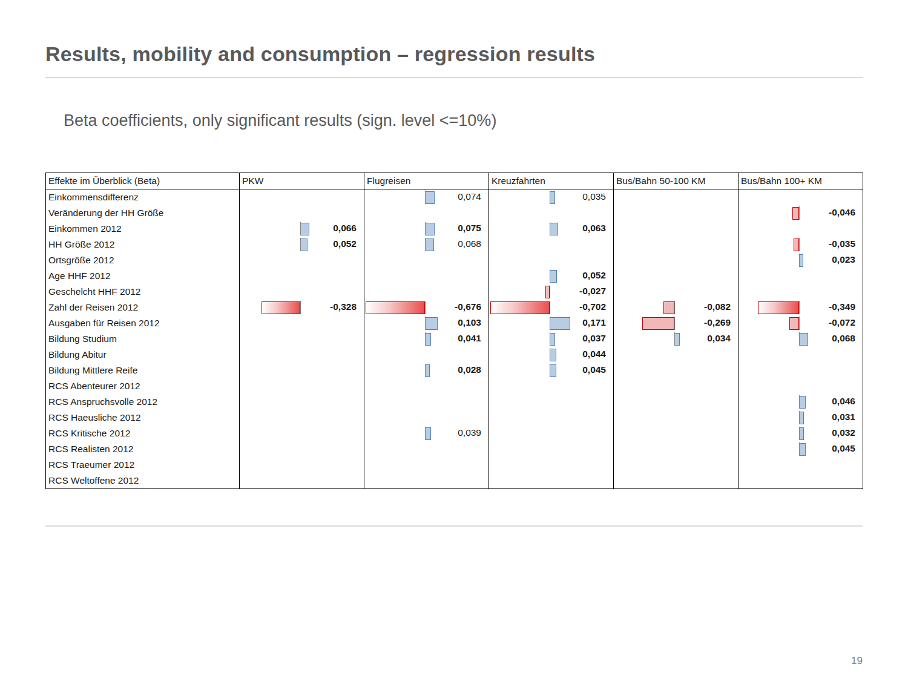Results, mobility and consumption – regression results
Beta coefficients, only significant results (sign. level <=10%)
| Effekte im Überblick (Beta) | PKW | Flugreisen | Kreuzfahrten | Bus/Bahn 50-100 KM | Bus/Bahn 100+ KM |
| --- | --- | --- | --- | --- | --- |
| Einkommensdifferenz | | 0,074 | 0,035 | | |
| Veränderung der HH Größe | | | | | -0,046 |
| Einkommen 2012 | 0,066 | 0,075 | 0,063 | | |
| HH Größe 2012 | 0,052 | 0,068 | | | -0,035 |
| Ortsgröße 2012 | | | | | 0,023 |
| Age HHF 2012 | | | 0,052 | | |
| Geschelcht HHF 2012 | | | -0,027 | | |
| Zahl der Reisen 2012 | -0,328 | -0,676 | -0,702 | -0,082 | -0,349 |
| Ausgaben für Reisen 2012 | | 0,103 | 0,171 | -0,269 | -0,072 |
| Bildung Studium | | 0,041 | 0,037 | 0,034 | 0,068 |
| Bildung Abitur | | | 0,044 | | |
| Bildung Mittlere Reife | | 0,028 | 0,045 | | |
| RCS Abenteurer 2012 | | | | | |
| RCS Anspruchsvolle 2012 | | | | | 0,046 |
| RCS Haeusliche 2012 | | | | | 0,031 |
| RCS Kritische 2012 | | 0,039 | | | 0,032 |
| RCS Realisten 2012 | | | | | 0,045 |
| RCS Traeumer 2012 | | | | | |
| RCS Weltoffene 2012 | | | | | |
19